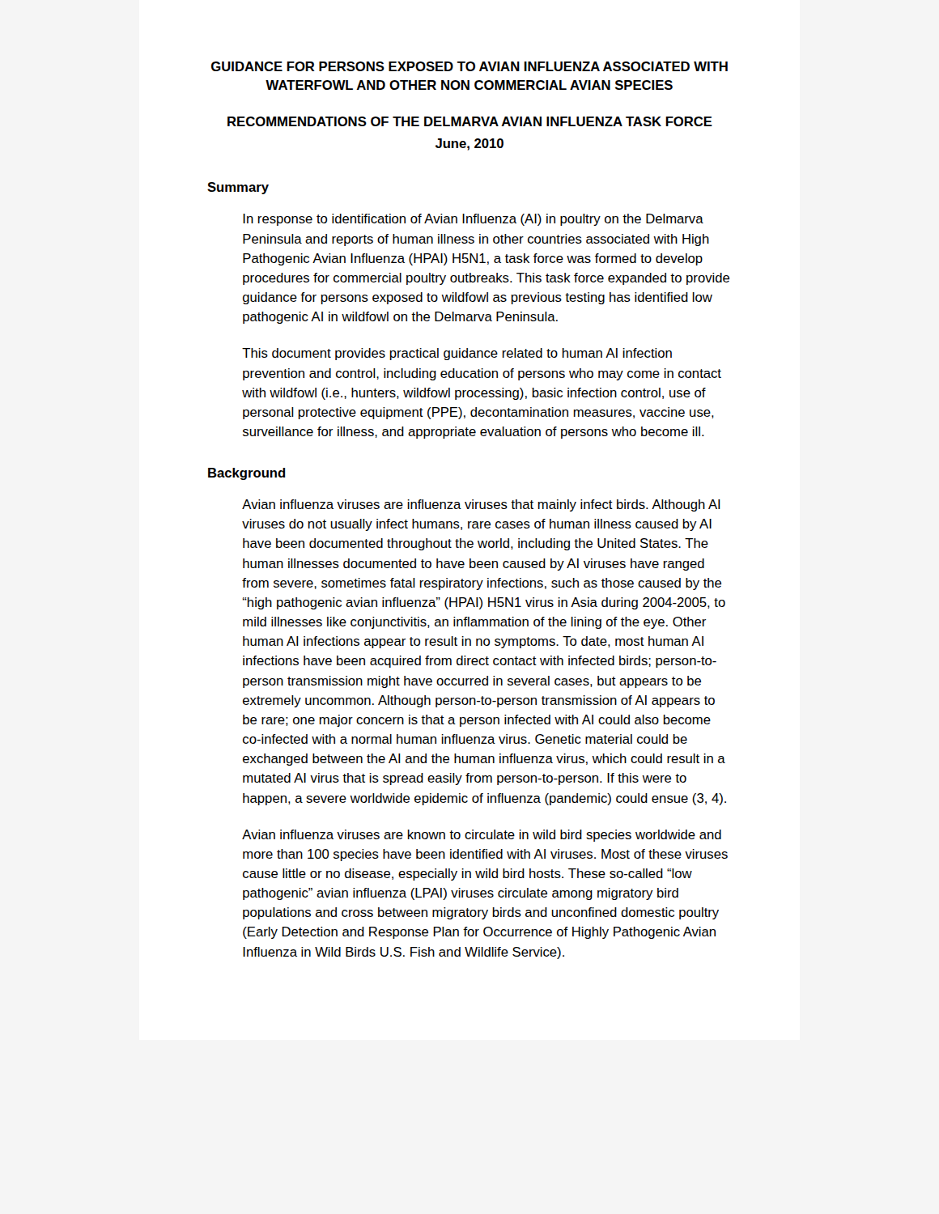Guidance for Persons Exposed to Avian Influenza Associated with Waterfowl and Other Non Commercial Avian Species
Recommendations of the Delmarva Avian Influenza Task Force
June, 2010
Summary
In response to identification of Avian Influenza (AI) in poultry on the Delmarva Peninsula and reports of human illness in other countries associated with High Pathogenic Avian Influenza (HPAI) H5N1, a task force was formed to develop procedures for commercial poultry outbreaks. This task force expanded to provide guidance for persons exposed to wildfowl as previous testing has identified low pathogenic AI in wildfowl on the Delmarva Peninsula.
This document provides practical guidance related to human AI infection prevention and control, including education of persons who may come in contact with wildfowl (i.e., hunters, wildfowl processing), basic infection control, use of personal protective equipment (PPE), decontamination measures, vaccine use, surveillance for illness, and appropriate evaluation of persons who become ill.
Background
Avian influenza viruses are influenza viruses that mainly infect birds. Although AI viruses do not usually infect humans, rare cases of human illness caused by AI have been documented throughout the world, including the United States. The human illnesses documented to have been caused by AI viruses have ranged from severe, sometimes fatal respiratory infections, such as those caused by the “high pathogenic avian influenza” (HPAI) H5N1 virus in Asia during 2004-2005, to mild illnesses like conjunctivitis, an inflammation of the lining of the eye. Other human AI infections appear to result in no symptoms. To date, most human AI infections have been acquired from direct contact with infected birds; person-to-person transmission might have occurred in several cases, but appears to be extremely uncommon. Although person-to-person transmission of AI appears to be rare; one major concern is that a person infected with AI could also become co-infected with a normal human influenza virus. Genetic material could be exchanged between the AI and the human influenza virus, which could result in a mutated AI virus that is spread easily from person-to-person. If this were to happen, a severe worldwide epidemic of influenza (pandemic) could ensue (3, 4).
Avian influenza viruses are known to circulate in wild bird species worldwide and more than 100 species have been identified with AI viruses. Most of these viruses cause little or no disease, especially in wild bird hosts. These so-called “low pathogenic” avian influenza (LPAI) viruses circulate among migratory bird populations and cross between migratory birds and unconfined domestic poultry (Early Detection and Response Plan for Occurrence of Highly Pathogenic Avian Influenza in Wild Birds U.S. Fish and Wildlife Service).